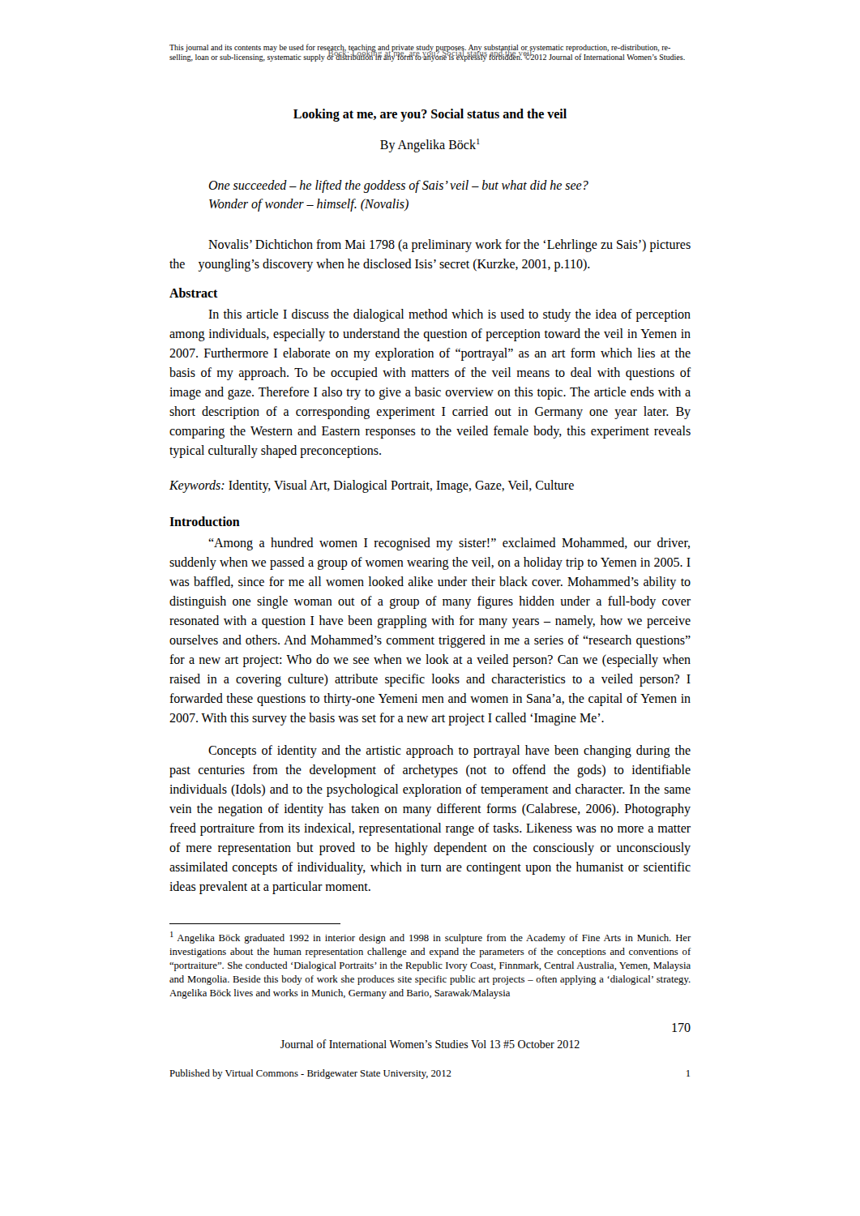This journal and its contents may be used for research, teaching and private study purposes. Any substantial or systematic reproduction, re-distribution, re-selling, loan or sub-licensing, systematic supply or distribution in any form to anyone is expressly forbidden. ©2012 Journal of International Women’s Studies.
Böck: Looking at me, are you? Social status and the veil
Looking at me, are you? Social status and the veil
By Angelika Böck1
One succeeded – he lifted the goddess of Sais’ veil – but what did he see?
Wonder of wonder – himself. (Novalis)
Novalis’ Dichtichon from Mai 1798 (a preliminary work for the ‘Lehrlinge zu Sais’) pictures the youngling’s discovery when he disclosed Isis’ secret (Kurzke, 2001, p.110).
Abstract
In this article I discuss the dialogical method which is used to study the idea of perception among individuals, especially to understand the question of perception toward the veil in Yemen in 2007. Furthermore I elaborate on my exploration of “portrayal” as an art form which lies at the basis of my approach. To be occupied with matters of the veil means to deal with questions of image and gaze. Therefore I also try to give a basic overview on this topic. The article ends with a short description of a corresponding experiment I carried out in Germany one year later. By comparing the Western and Eastern responses to the veiled female body, this experiment reveals typical culturally shaped preconceptions.
Keywords: Identity, Visual Art, Dialogical Portrait, Image, Gaze, Veil, Culture
Introduction
“Among a hundred women I recognised my sister!” exclaimed Mohammed, our driver, suddenly when we passed a group of women wearing the veil, on a holiday trip to Yemen in 2005. I was baffled, since for me all women looked alike under their black cover. Mohammed’s ability to distinguish one single woman out of a group of many figures hidden under a full-body cover resonated with a question I have been grappling with for many years – namely, how we perceive ourselves and others. And Mohammed’s comment triggered in me a series of “research questions” for a new art project: Who do we see when we look at a veiled person? Can we (especially when raised in a covering culture) attribute specific looks and characteristics to a veiled person? I forwarded these questions to thirty-one Yemeni men and women in Sana’a, the capital of Yemen in 2007. With this survey the basis was set for a new art project I called ‘Imagine Me’.
Concepts of identity and the artistic approach to portrayal have been changing during the past centuries from the development of archetypes (not to offend the gods) to identifiable individuals (Idols) and to the psychological exploration of temperament and character. In the same vein the negation of identity has taken on many different forms (Calabrese, 2006). Photography freed portraiture from its indexical, representational range of tasks. Likeness was no more a matter of mere representation but proved to be highly dependent on the consciously or unconsciously assimilated concepts of individuality, which in turn are contingent upon the humanist or scientific ideas prevalent at a particular moment.
1 Angelika Böck graduated 1992 in interior design and 1998 in sculpture from the Academy of Fine Arts in Munich. Her investigations about the human representation challenge and expand the parameters of the conceptions and conventions of “portraiture”. She conducted ‘Dialogical Portraits’ in the Republic Ivory Coast, Finnmark, Central Australia, Yemen, Malaysia and Mongolia. Beside this body of work she produces site specific public art projects – often applying a ‘dialogical’ strategy. Angelika Böck lives and works in Munich, Germany and Bario, Sarawak/Malaysia
170
Journal of International Women’s Studies Vol 13 #5 October 2012
Published by Virtual Commons - Bridgewater State University, 2012
1